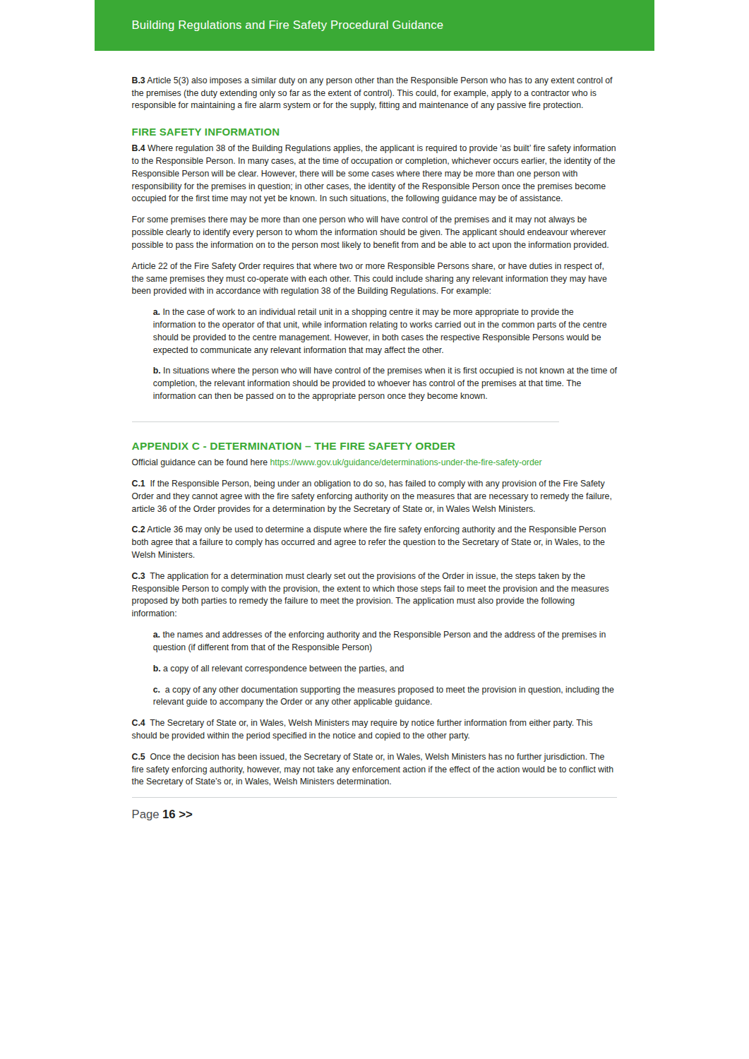Building Regulations and Fire Safety Procedural Guidance
B.3 Article 5(3) also imposes a similar duty on any person other than the Responsible Person who has to any extent control of the premises (the duty extending only so far as the extent of control). This could, for example, apply to a contractor who is responsible for maintaining a fire alarm system or for the supply, fitting and maintenance of any passive fire protection.
Fire Safety Information
B.4 Where regulation 38 of the Building Regulations applies, the applicant is required to provide ‘as built’ fire safety information to the Responsible Person. In many cases, at the time of occupation or completion, whichever occurs earlier, the identity of the Responsible Person will be clear. However, there will be some cases where there may be more than one person with responsibility for the premises in question; in other cases, the identity of the Responsible Person once the premises become occupied for the first time may not yet be known. In such situations, the following guidance may be of assistance.
For some premises there may be more than one person who will have control of the premises and it may not always be possible clearly to identify every person to whom the information should be given. The applicant should endeavour wherever possible to pass the information on to the person most likely to benefit from and be able to act upon the information provided.
Article 22 of the Fire Safety Order requires that where two or more Responsible Persons share, or have duties in respect of, the same premises they must co-operate with each other. This could include sharing any relevant information they may have been provided with in accordance with regulation 38 of the Building Regulations. For example:
a. In the case of work to an individual retail unit in a shopping centre it may be more appropriate to provide the information to the operator of that unit, while information relating to works carried out in the common parts of the centre should be provided to the centre management. However, in both cases the respective Responsible Persons would be expected to communicate any relevant information that may affect the other.
b. In situations where the person who will have control of the premises when it is first occupied is not known at the time of completion, the relevant information should be provided to whoever has control of the premises at that time. The information can then be passed on to the appropriate person once they become known.
Appendix C - Determination – The Fire Safety Order
Official guidance can be found here https://www.gov.uk/guidance/determinations-under-the-fire-safety-order
C.1 If the Responsible Person, being under an obligation to do so, has failed to comply with any provision of the Fire Safety Order and they cannot agree with the fire safety enforcing authority on the measures that are necessary to remedy the failure, article 36 of the Order provides for a determination by the Secretary of State or, in Wales Welsh Ministers.
C.2 Article 36 may only be used to determine a dispute where the fire safety enforcing authority and the Responsible Person both agree that a failure to comply has occurred and agree to refer the question to the Secretary of State or, in Wales, to the Welsh Ministers.
C.3 The application for a determination must clearly set out the provisions of the Order in issue, the steps taken by the Responsible Person to comply with the provision, the extent to which those steps fail to meet the provision and the measures proposed by both parties to remedy the failure to meet the provision. The application must also provide the following information:
a. the names and addresses of the enforcing authority and the Responsible Person and the address of the premises in question (if different from that of the Responsible Person)
b. a copy of all relevant correspondence between the parties, and
c. a copy of any other documentation supporting the measures proposed to meet the provision in question, including the relevant guide to accompany the Order or any other applicable guidance.
C.4 The Secretary of State or, in Wales, Welsh Ministers may require by notice further information from either party. This should be provided within the period specified in the notice and copied to the other party.
C.5 Once the decision has been issued, the Secretary of State or, in Wales, Welsh Ministers has no further jurisdiction. The fire safety enforcing authority, however, may not take any enforcement action if the effect of the action would be to conflict with the Secretary of State’s or, in Wales, Welsh Ministers determination.
Page 16 >>